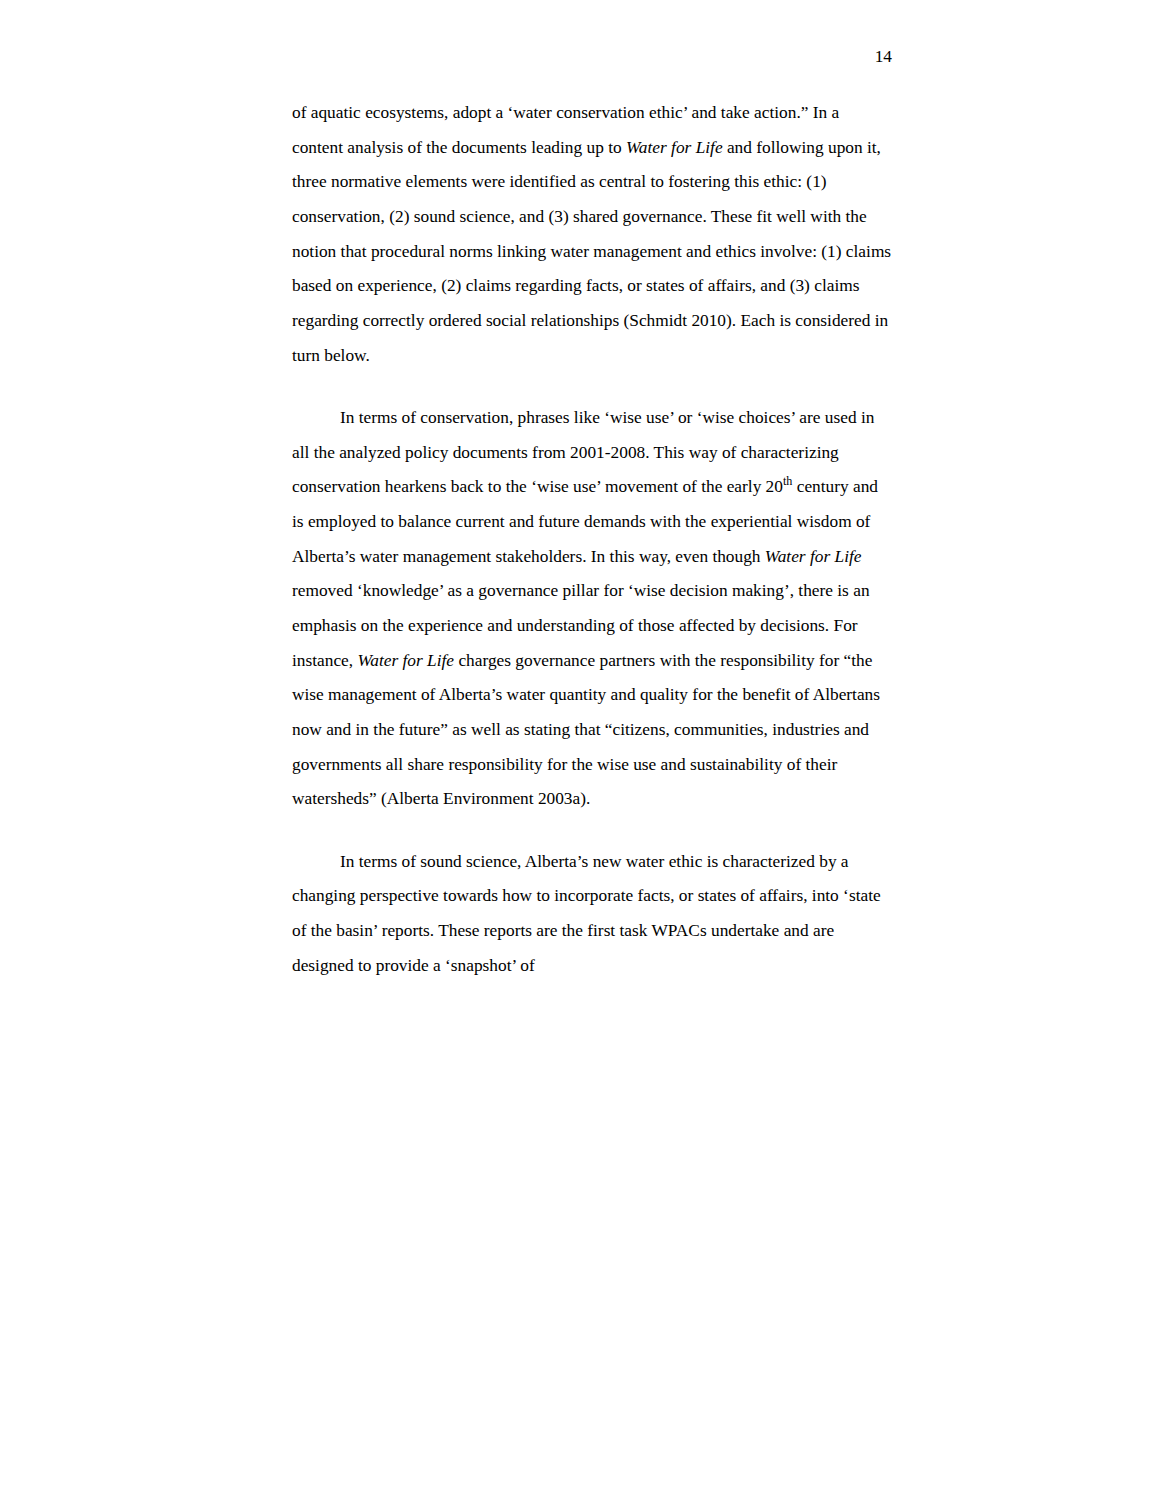14
of aquatic ecosystems, adopt a ‘water conservation ethic’ and take action.” In a content analysis of the documents leading up to Water for Life and following upon it, three normative elements were identified as central to fostering this ethic: (1) conservation, (2) sound science, and (3) shared governance. These fit well with the notion that procedural norms linking water management and ethics involve: (1) claims based on experience, (2) claims regarding facts, or states of affairs, and (3) claims regarding correctly ordered social relationships (Schmidt 2010). Each is considered in turn below.
In terms of conservation, phrases like ‘wise use’ or ‘wise choices’ are used in all the analyzed policy documents from 2001-2008. This way of characterizing conservation hearkens back to the ‘wise use’ movement of the early 20th century and is employed to balance current and future demands with the experiential wisdom of Alberta’s water management stakeholders. In this way, even though Water for Life removed ‘knowledge’ as a governance pillar for ‘wise decision making’, there is an emphasis on the experience and understanding of those affected by decisions. For instance, Water for Life charges governance partners with the responsibility for “the wise management of Alberta’s water quantity and quality for the benefit of Albertans now and in the future” as well as stating that “citizens, communities, industries and governments all share responsibility for the wise use and sustainability of their watersheds” (Alberta Environment 2003a).
In terms of sound science, Alberta’s new water ethic is characterized by a changing perspective towards how to incorporate facts, or states of affairs, into ‘state of the basin’ reports. These reports are the first task WPACs undertake and are designed to provide a ‘snapshot’ of